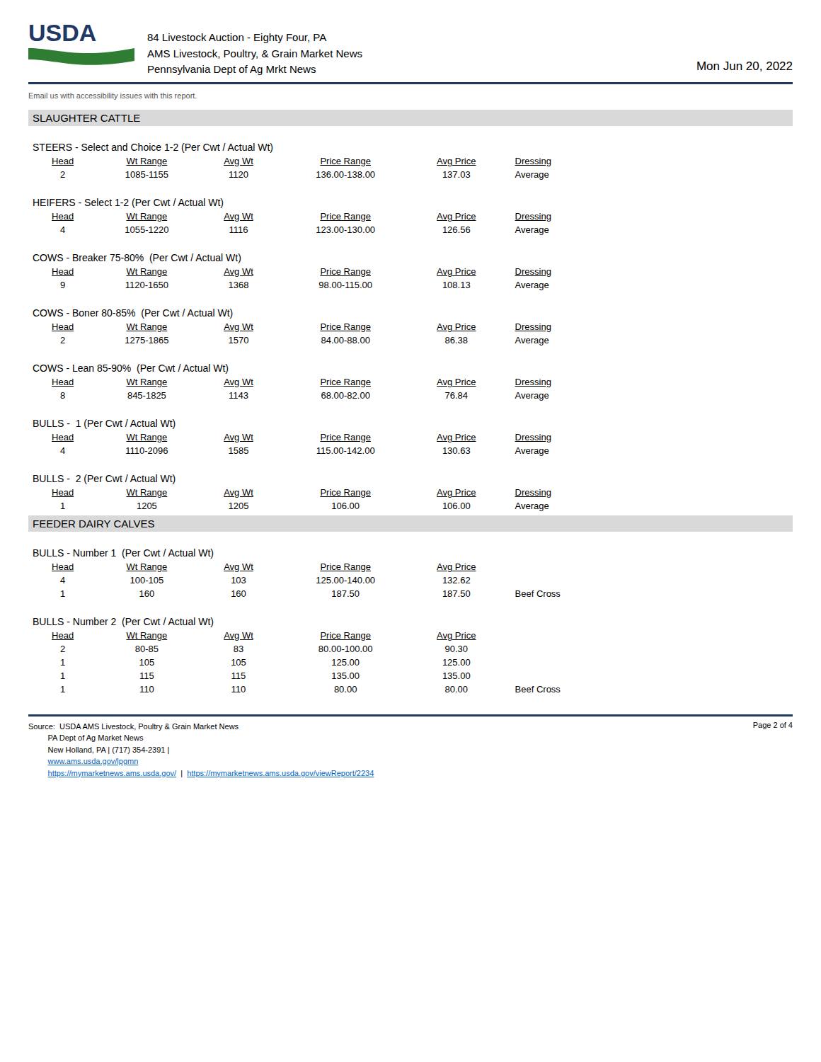USDA
84 Livestock Auction - Eighty Four, PA
AMS Livestock, Poultry, & Grain Market News
Pennsylvania Dept of Ag Mrkt News
Mon Jun 20, 2022
Email us with accessibility issues with this report.
SLAUGHTER CATTLE
STEERS - Select and Choice 1-2 (Per Cwt / Actual Wt)
| Head | Wt Range | Avg Wt | Price Range | Avg Price | Dressing | |
| --- | --- | --- | --- | --- | --- | --- |
| 2 | 1085-1155 | 1120 | 136.00-138.00 | 137.03 | Average | |
HEIFERS - Select 1-2 (Per Cwt / Actual Wt)
| Head | Wt Range | Avg Wt | Price Range | Avg Price | Dressing | |
| --- | --- | --- | --- | --- | --- | --- |
| 4 | 1055-1220 | 1116 | 123.00-130.00 | 126.56 | Average | |
COWS - Breaker 75-80% (Per Cwt / Actual Wt)
| Head | Wt Range | Avg Wt | Price Range | Avg Price | Dressing | |
| --- | --- | --- | --- | --- | --- | --- |
| 9 | 1120-1650 | 1368 | 98.00-115.00 | 108.13 | Average | |
COWS - Boner 80-85% (Per Cwt / Actual Wt)
| Head | Wt Range | Avg Wt | Price Range | Avg Price | Dressing | |
| --- | --- | --- | --- | --- | --- | --- |
| 2 | 1275-1865 | 1570 | 84.00-88.00 | 86.38 | Average | |
COWS - Lean 85-90% (Per Cwt / Actual Wt)
| Head | Wt Range | Avg Wt | Price Range | Avg Price | Dressing | |
| --- | --- | --- | --- | --- | --- | --- |
| 8 | 845-1825 | 1143 | 68.00-82.00 | 76.84 | Average | |
BULLS - 1 (Per Cwt / Actual Wt)
| Head | Wt Range | Avg Wt | Price Range | Avg Price | Dressing | |
| --- | --- | --- | --- | --- | --- | --- |
| 4 | 1110-2096 | 1585 | 115.00-142.00 | 130.63 | Average | |
BULLS - 2 (Per Cwt / Actual Wt)
| Head | Wt Range | Avg Wt | Price Range | Avg Price | Dressing | |
| --- | --- | --- | --- | --- | --- | --- |
| 1 | 1205 | 1205 | 106.00 | 106.00 | Average | |
FEEDER DAIRY CALVES
BULLS - Number 1 (Per Cwt / Actual Wt)
| Head | Wt Range | Avg Wt | Price Range | Avg Price | | |
| --- | --- | --- | --- | --- | --- | --- |
| 4 | 100-105 | 103 | 125.00-140.00 | 132.62 | | |
| 1 | 160 | 160 | 187.50 | 187.50 | Beef Cross | |
BULLS - Number 2 (Per Cwt / Actual Wt)
| Head | Wt Range | Avg Wt | Price Range | Avg Price | | |
| --- | --- | --- | --- | --- | --- | --- |
| 2 | 80-85 | 83 | 80.00-100.00 | 90.30 | | |
| 1 | 105 | 105 | 125.00 | 125.00 | | |
| 1 | 115 | 115 | 135.00 | 135.00 | | |
| 1 | 110 | 110 | 80.00 | 80.00 | Beef Cross | |
Source: USDA AMS Livestock, Poultry & Grain Market News
PA Dept of Ag Market News
New Holland, PA | (717) 354-2391 |
www.ams.usda.gov/lpgmn
https://mymarketnews.ams.usda.gov/ | https://mymarketnews.ams.usda.gov/viewReport/2234
Page 2 of 4